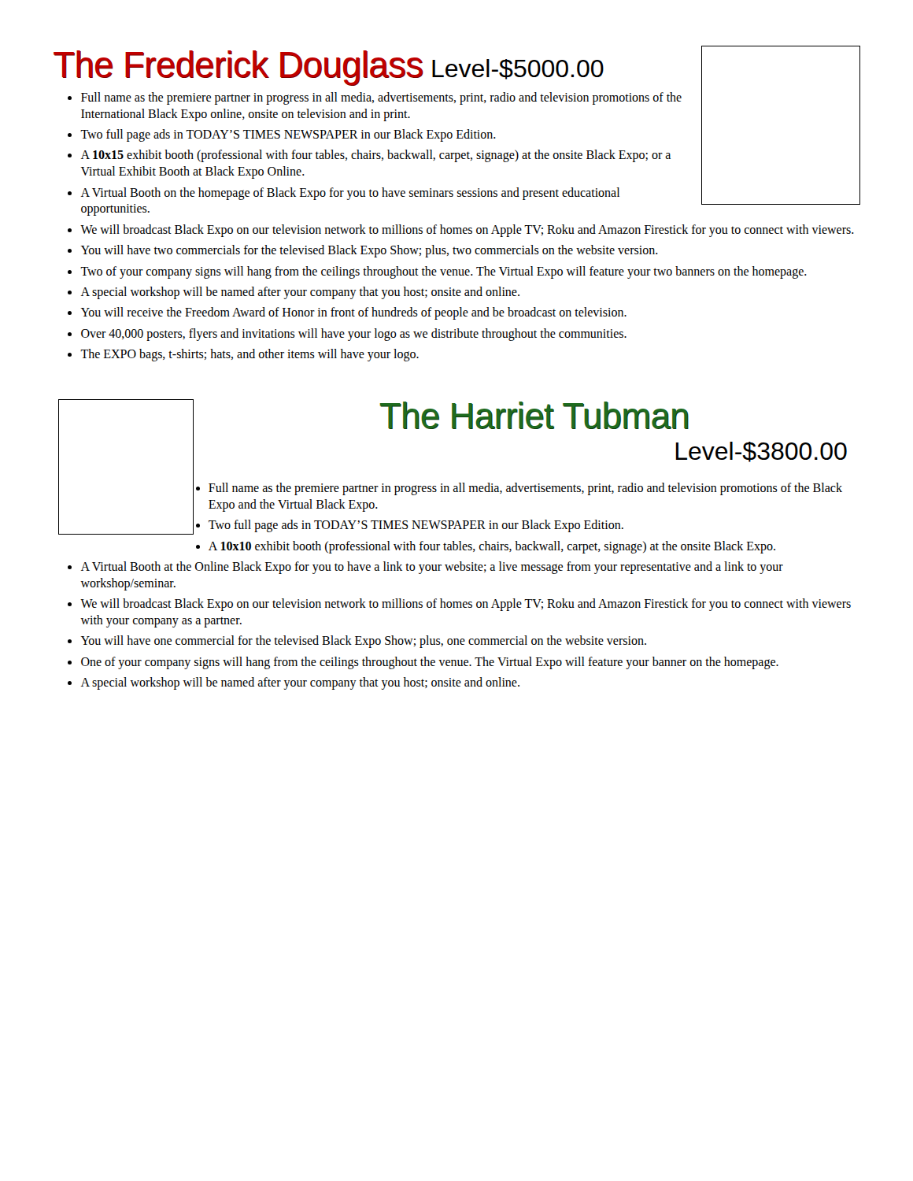The Frederick Douglass Level-$5000.00
Full name as the premiere partner in progress in all media, advertisements, print, radio and television promotions of the International Black Expo online, onsite on television and in print.
Two full page ads in TODAY’S TIMES NEWSPAPER in our Black Expo Edition.
A 10x15 exhibit booth (professional with four tables, chairs, backwall, carpet, signage) at the onsite Black Expo; or a Virtual Exhibit Booth at Black Expo Online.
A Virtual Booth on the homepage of Black Expo for you to have seminars sessions and present educational opportunities.
We will broadcast Black Expo on our television network to millions of homes on Apple TV; Roku and Amazon Firestick for you to connect with viewers.
You will have two commercials for the televised Black Expo Show; plus, two commercials on the website version.
Two of your company signs will hang from the ceilings throughout the venue. The Virtual Expo will feature your two banners on the homepage.
A special workshop will be named after your company that you host; onsite and online.
You will receive the Freedom Award of Honor in front of hundreds of people and be broadcast on television.
Over 40,000 posters, flyers and invitations will have your logo as we distribute throughout the communities.
The EXPO bags, t-shirts; hats, and other items will have your logo.
The Harriet Tubman
Level-$3800.00
Full name as the premiere partner in progress in all media, advertisements, print, radio and television promotions of the Black Expo and the Virtual Black Expo.
Two full page ads in TODAY’S TIMES NEWSPAPER in our Black Expo Edition.
A 10x10 exhibit booth (professional with four tables, chairs, backwall, carpet, signage) at the onsite Black Expo.
A Virtual Booth at the Online Black Expo for you to have a link to your website; a live message from your representative and a link to your workshop/seminar.
We will broadcast Black Expo on our television network to millions of homes on Apple TV; Roku and Amazon Firestick for you to connect with viewers with your company as a partner.
You will have one commercial for the televised Black Expo Show; plus, one commercial on the website version.
One of your company signs will hang from the ceilings throughout the venue. The Virtual Expo will feature your banner on the homepage.
A special workshop will be named after your company that you host; onsite and online.